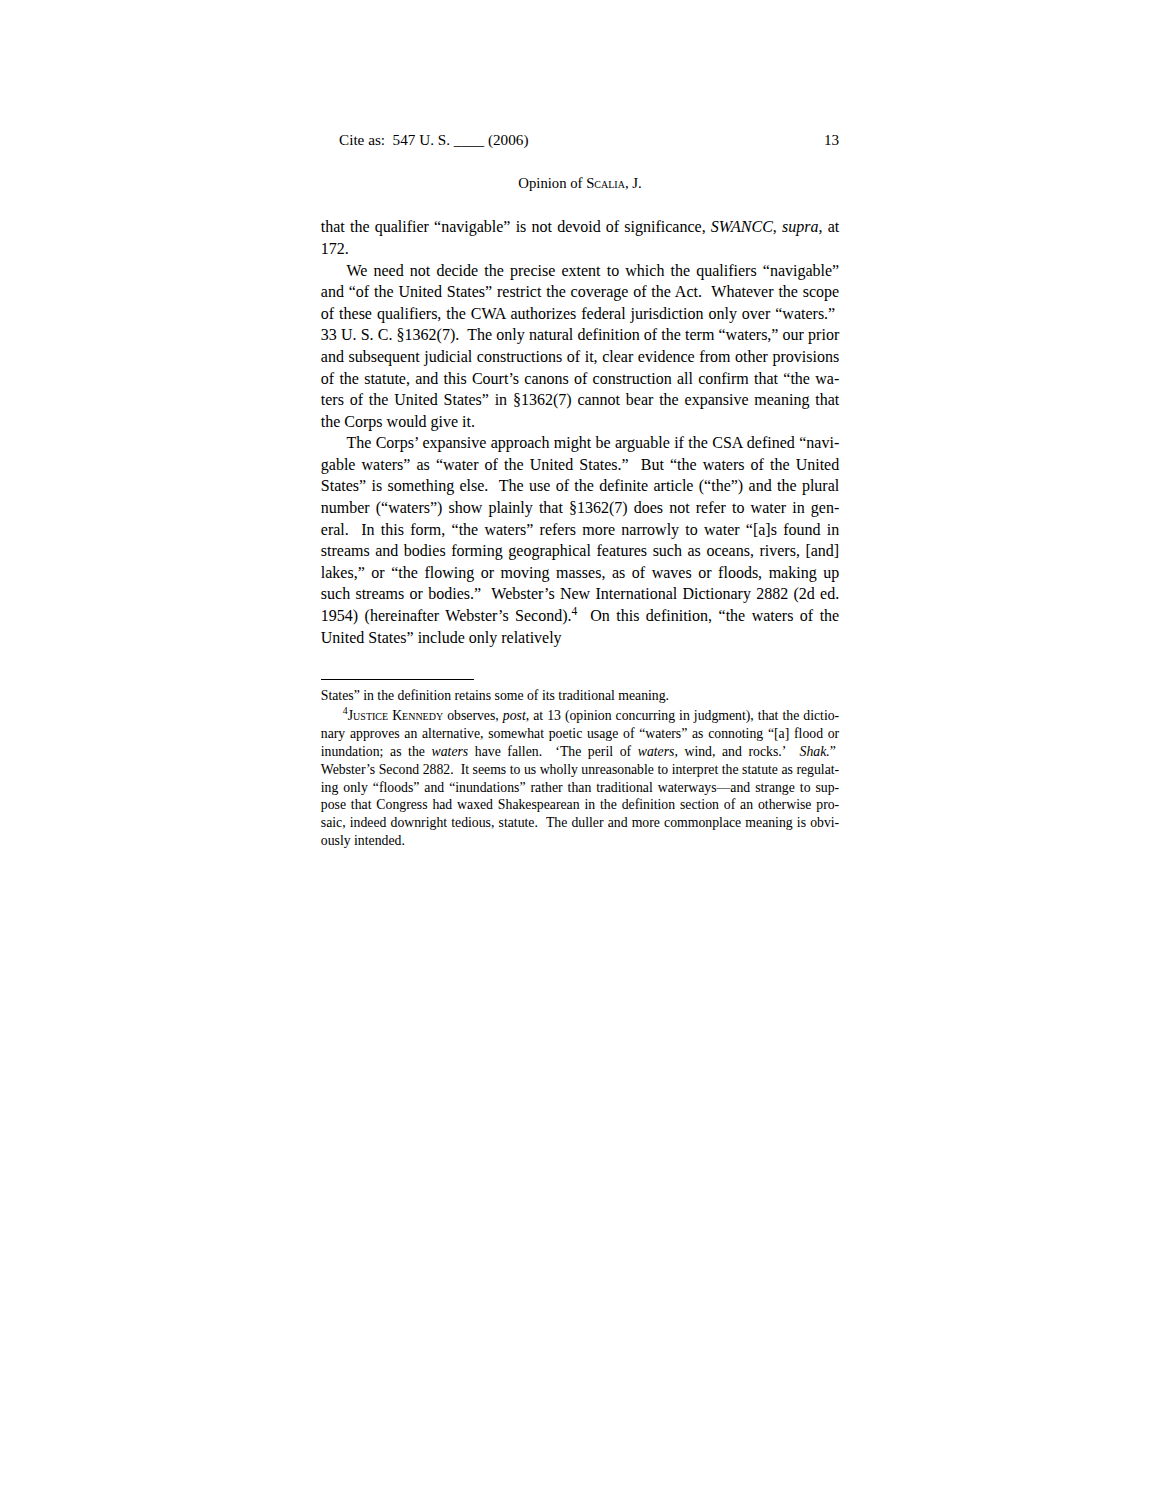Cite as: 547 U. S. ____ (2006) 13
Opinion of Scalia, J.
that the qualifier “navigable” is not devoid of significance, SWANCC, supra, at 172.
We need not decide the precise extent to which the qualifiers “navigable” and “of the United States” restrict the coverage of the Act. Whatever the scope of these qualifiers, the CWA authorizes federal jurisdiction only over “waters.” 33 U. S. C. §1362(7). The only natural definition of the term “waters,” our prior and subsequent judicial constructions of it, clear evidence from other provisions of the statute, and this Court’s canons of construction all confirm that “the waters of the United States” in §1362(7) cannot bear the expansive meaning that the Corps would give it.
The Corps’ expansive approach might be arguable if the CSA defined “navigable waters” as “water of the United States.” But “the waters of the United States” is something else. The use of the definite article (“the”) and the plural number (“waters”) show plainly that §1362(7) does not refer to water in general. In this form, “the waters” refers more narrowly to water “[a]s found in streams and bodies forming geographical features such as oceans, rivers, [and] lakes,” or “the flowing or moving masses, as of waves or floods, making up such streams or bodies.” Webster’s New International Dictionary 2882 (2d ed. 1954) (hereinafter Webster’s Second).4 On this definition, “the waters of the United States” include only relatively
States” in the definition retains some of its traditional meaning.
4Justice Kennedy observes, post, at 13 (opinion concurring in judgment), that the dictionary approves an alternative, somewhat poetic usage of “waters” as connoting “[a] flood or inundation; as the waters have fallen. ‘The peril of waters, wind, and rocks.’ Shak.” Webster’s Second 2882. It seems to us wholly unreasonable to interpret the statute as regulating only “floods” and “inundations” rather than traditional waterways—and strange to suppose that Congress had waxed Shakespearean in the definition section of an otherwise prosaic, indeed downright tedious, statute. The duller and more commonplace meaning is obviously intended.